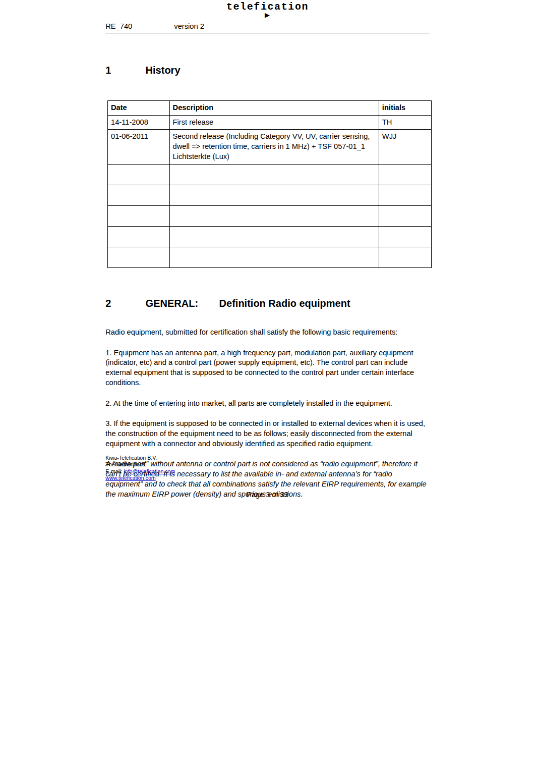telefication ▶
RE_740
version 2
1 History
| Date | Description | initials |
| --- | --- | --- |
| 14-11-2008 | First release | TH |
| 01-06-2011 | Second release (Including Category VV, UV, carrier sensing, dwell => retention time, carriers in 1 MHz) + TSF 057-01_1 Lichtsterkte (Lux) | WJJ |
2 GENERAL: Definition Radio equipment
Radio equipment, submitted for certification shall satisfy the following basic requirements:
1. Equipment has an antenna part, a high frequency part, modulation part, auxiliary equipment (indicator, etc) and a control part (power supply equipment, etc). The control part can include external equipment that is supposed to be connected to the control part under certain interface conditions.
2. At the time of entering into market, all parts are completely installed in the equipment.
3. If the equipment is supposed to be connected in or installed to external devices when it is used, the construction of the equipment need to be as follows; easily disconnected from the external equipment with a connector and obviously identified as specified radio equipment.
A “radio part” without antenna or control part is not considered as “radio equipment”, therefore it can’t be certified. It is necessary to list the available in- and external antenna’s for “radio equipment” and to check that all combinations satisfy the relevant EIRP requirements, for example the maximum EIRP power (density) and spurious emissions.
Kiwa-Telefication B.V.
The Netherlands
E-mail: info@telefication.com
www.telefication.com
Page 3 of 33